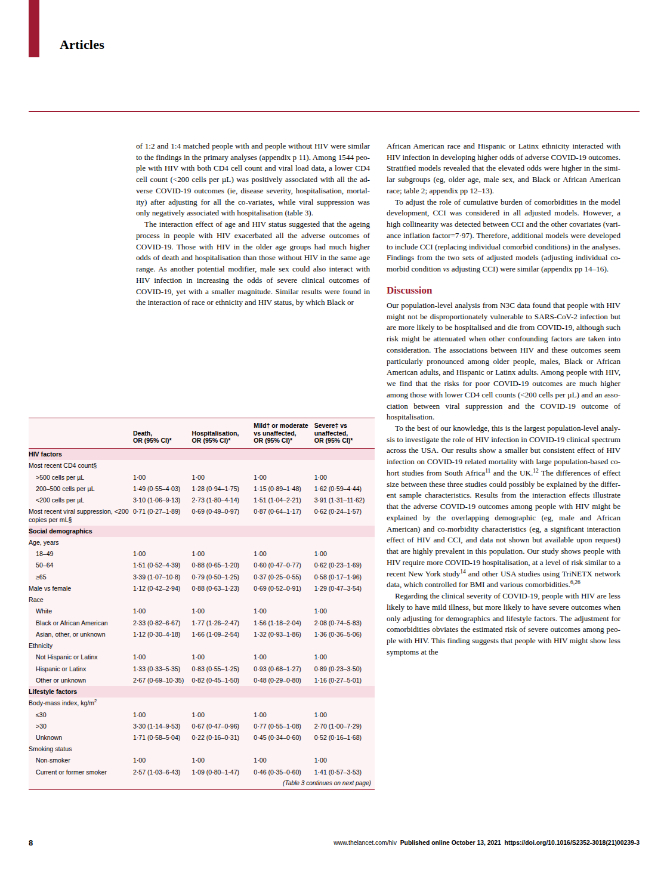Articles
of 1:2 and 1:4 matched people with and people without HIV were similar to the findings in the primary analyses (appendix p 11). Among 1544 people with HIV with both CD4 cell count and viral load data, a lower CD4 cell count (<200 cells per µL) was positively associated with all the adverse COVID-19 outcomes (ie, disease severity, hospitalisation, mortality) after adjusting for all the co-variates, while viral suppression was only negatively associated with hospitalisation (table 3).
The interaction effect of age and HIV status suggested that the ageing process in people with HIV exacerbated all the adverse outcomes of COVID-19. Those with HIV in the older age groups had much higher odds of death and hospitalisation than those without HIV in the same age range. As another potential modifier, male sex could also interact with HIV infection in increasing the odds of severe clinical outcomes of COVID-19, yet with a smaller magnitude. Similar results were found in the interaction of race or ethnicity and HIV status, by which Black or
African American race and Hispanic or Latinx ethnicity interacted with HIV infection in developing higher odds of adverse COVID-19 outcomes. Stratified models revealed that the elevated odds were higher in the similar subgroups (eg, older age, male sex, and Black or African American race; table 2; appendix pp 12–13).
To adjust the role of cumulative burden of comorbidities in the model development, CCI was considered in all adjusted models. However, a high collinearity was detected between CCI and the other covariates (variance inflation factor=7·97). Therefore, additional models were developed to include CCI (replacing individual comorbid conditions) in the analyses. Findings from the two sets of adjusted models (adjusting individual comorbid condition vs adjusting CCI) were similar (appendix pp 14–16).
Discussion
Our population-level analysis from N3C data found that people with HIV might not be disproportionately vulnerable to SARS-CoV-2 infection but are more likely to be hospitalised and die from COVID-19, although such risk might be attenuated when other confounding factors are taken into consideration. The associations between HIV and these outcomes seem particularly pronounced among older people, males, Black or African American adults, and Hispanic or Latinx adults. Among people with HIV, we find that the risks for poor COVID-19 outcomes are much higher among those with lower CD4 cell counts (<200 cells per µL) and an association between viral suppression and the COVID-19 outcome of hospitalisation.
To the best of our knowledge, this is the largest population-level analysis to investigate the role of HIV infection in COVID-19 clinical spectrum across the USA. Our results show a smaller but consistent effect of HIV infection on COVID-19 related mortality with large population-based cohort studies from South Africa11 and the UK.12 The differences of effect size between these three studies could possibly be explained by the different sample characteristics. Results from the interaction effects illustrate that the adverse COVID-19 outcomes among people with HIV might be explained by the overlapping demographic (eg, male and African American) and co-morbidity characteristics (eg, a significant interaction effect of HIV and CCI, and data not shown but available upon request) that are highly prevalent in this population. Our study shows people with HIV require more COVID-19 hospitalisation, at a level of risk similar to a recent New York study14 and other USA studies using TriNETX network data, which controlled for BMI and various comorbidities.6,26
Regarding the clinical severity of COVID-19, people with HIV are less likely to have mild illness, but more likely to have severe outcomes when only adjusting for demographics and lifestyle factors. The adjustment for comorbidities obviates the estimated risk of severe outcomes among people with HIV. This finding suggests that people with HIV might show less symptoms at the
| | Death, OR (95% CI)* | Hospitalisation, OR (95% CI)* | Mild† or moderate vs unaffected, OR (95% CI)* | Severe‡ vs unaffected, OR (95% CI)* |
| --- | --- | --- | --- | --- |
| HIV factors |
| Most recent CD4 count§ | | | | |
| >500 cells per µL | 1·00 | 1·00 | 1·00 | 1·00 |
| 200–500 cells per µL | 1·49 (0·55–4·03) | 1·28 (0·94–1·75) | 1·15 (0·89–1·48) | 1·62 (0·59–4·44) |
| <200 cells per µL | 3·10 (1·06–9·13) | 2·73 (1·80–4·14) | 1·51 (1·04–2·21) | 3·91 (1·31–11·62) |
| Most recent viral suppression, <200 copies per mL§ | 0·71 (0·27–1·89) | 0·69 (0·49–0·97) | 0·87 (0·64–1·17) | 0·62 (0·24–1·57) |
| Social demographics |
| Age, years | | | | |
| 18–49 | 1·00 | 1·00 | 1·00 | 1·00 |
| 50–64 | 1·51 (0·52–4·39) | 0·88 (0·65–1·20) | 0·60 (0·47–0·77) | 0·62 (0·23–1·69) |
| ≥65 | 3·39 (1·07–10·8) | 0·79 (0·50–1·25) | 0·37 (0·25–0·55) | 0·58 (0·17–1·96) |
| Male vs female | 1·12 (0·42–2·94) | 0·88 (0·63–1·23) | 0·69 (0·52–0·91) | 1·29 (0·47–3·54) |
| Race | | | | |
| White | 1·00 | 1·00 | 1·00 | 1·00 |
| Black or African American | 2·33 (0·82–6·67) | 1·77 (1·26–2·47) | 1·56 (1·18–2·04) | 2·08 (0·74–5·83) |
| Asian, other, or unknown | 1·12 (0·30–4·18) | 1·66 (1·09–2·54) | 1·32 (0·93–1·86) | 1·36 (0·36–5·06) |
| Ethnicity | | | | |
| Not Hispanic or Latinx | 1·00 | 1·00 | 1·00 | 1·00 |
| Hispanic or Latinx | 1·33 (0·33–5·35) | 0·83 (0·55–1·25) | 0·93 (0·68–1·27) | 0·89 (0·23–3·50) |
| Other or unknown | 2·67 (0·69–10·35) | 0·82 (0·45–1·50) | 0·48 (0·29–0·80) | 1·16 (0·27–5·01) |
| Lifestyle factors |
| Body-mass index, kg/m 2 | | | | |
| ≤30 | 1·00 | 1·00 | 1·00 | 1·00 |
| >30 | 3·30 (1·14–9·53) | 0·67 (0·47–0·96) | 0·77 (0·55–1·08) | 2·70 (1·00–7·29) |
| Unknown | 1·71 (0·58–5·04) | 0·22 (0·16–0·31) | 0·45 (0·34–0·60) | 0·52 (0·16–1·68) |
| Smoking status | | | | |
| Non-smoker | 1·00 | 1·00 | 1·00 | 1·00 |
| Current or former smoker | 2·57 (1·03–6·43) | 1·09 (0·80–1·47) | 0·46 (0·35–0·60) | 1·41 (0·57–3·53) |
| (Table 3 continues on next page) |
8
www.thelancet.com/hiv Published online October 13, 2021 https://doi.org/10.1016/S2352-3018(21)00239-3